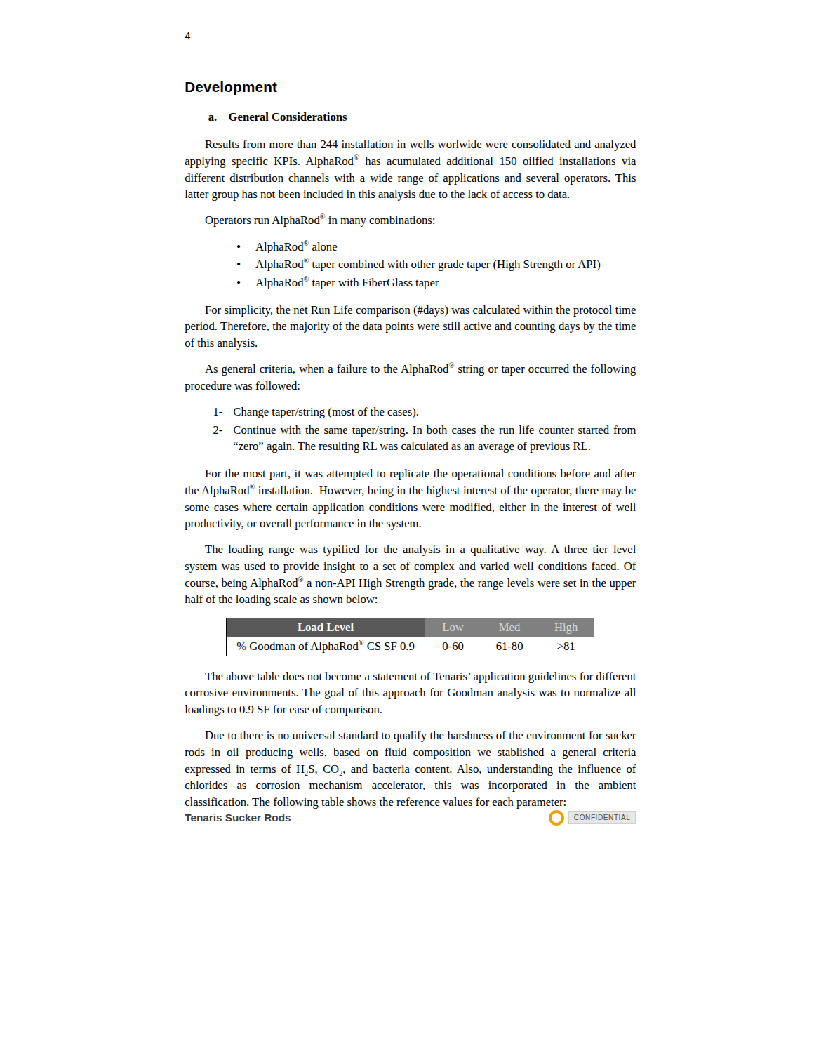4
Development
a. General Considerations
Results from more than 244 installation in wells worlwide were consolidated and analyzed applying specific KPIs. AlphaRod® has acumulated additional 150 oilfied installations via different distribution channels with a wide range of applications and several operators. This latter group has not been included in this analysis due to the lack of access to data.
Operators run AlphaRod® in many combinations:
AlphaRod® alone
AlphaRod® taper combined with other grade taper (High Strength or API)
AlphaRod® taper with FiberGlass taper
For simplicity, the net Run Life comparison (#days) was calculated within the protocol time period. Therefore, the majority of the data points were still active and counting days by the time of this analysis.
As general criteria, when a failure to the AlphaRod® string or taper occurred the following procedure was followed:
Change taper/string (most of the cases).
Continue with the same taper/string. In both cases the run life counter started from “zero” again. The resulting RL was calculated as an average of previous RL.
For the most part, it was attempted to replicate the operational conditions before and after the AlphaRod® installation. However, being in the highest interest of the operator, there may be some cases where certain application conditions were modified, either in the interest of well productivity, or overall performance in the system.
The loading range was typified for the analysis in a qualitative way. A three tier level system was used to provide insight to a set of complex and varied well conditions faced. Of course, being AlphaRod® a non-API High Strength grade, the range levels were set in the upper half of the loading scale as shown below:
| Load Level | Low | Med | High |
| --- | --- | --- | --- |
| % Goodman of AlphaRod ® CS SF 0.9 | 0-60 | 61-80 | >81 |
The above table does not become a statement of Tenaris’ application guidelines for different corrosive environments. The goal of this approach for Goodman analysis was to normalize all loadings to 0.9 SF for ease of comparison.
Due to there is no universal standard to qualify the harshness of the environment for sucker rods in oil producing wells, based on fluid composition we stablished a general criteria expressed in terms of H2S, CO2, and bacteria content. Also, understanding the influence of chlorides as corrosion mechanism accelerator, this was incorporated in the ambient classification. The following table shows the reference values for each parameter:
Tenaris Sucker Rods
CONFIDENTIAL